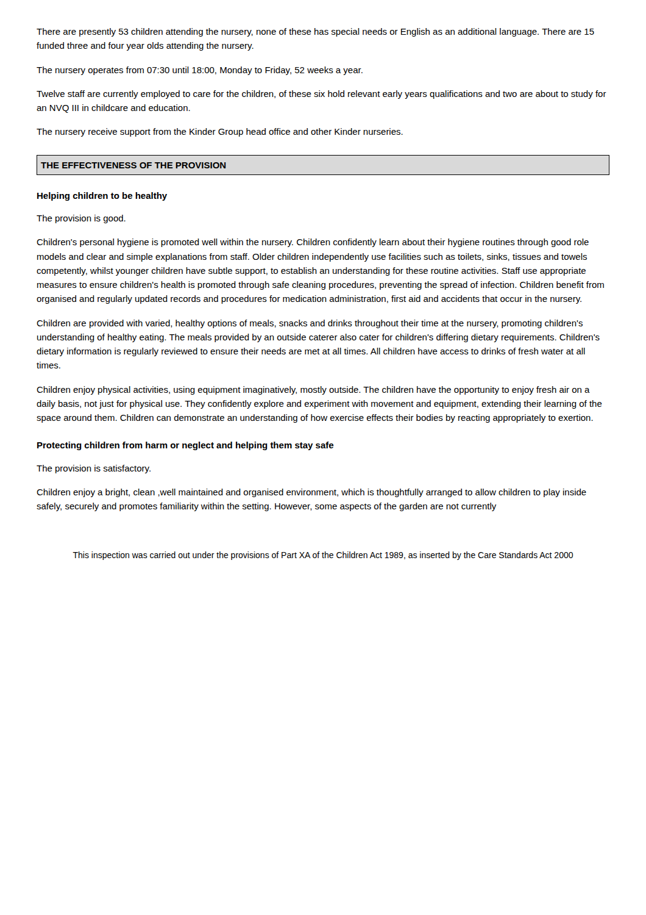There are presently 53 children attending the nursery, none of these has special needs or English as an additional language. There are 15 funded three and four year olds attending the nursery.
The nursery operates from 07:30 until 18:00, Monday to Friday, 52 weeks a year.
Twelve staff are currently employed to care for the children, of these six hold relevant early years qualifications and two are about to study for an NVQ III in childcare and education.
The nursery receive support from the Kinder Group head office and other Kinder nurseries.
THE EFFECTIVENESS OF THE PROVISION
Helping children to be healthy
The provision is good.
Children's personal hygiene is promoted well within the nursery. Children confidently learn about their hygiene routines through good role models and clear and simple explanations from staff. Older children independently use facilities such as toilets, sinks, tissues and towels competently, whilst younger children have subtle support, to establish an understanding for these routine activities. Staff use appropriate measures to ensure children's health is promoted through safe cleaning procedures, preventing the spread of infection. Children benefit from organised and regularly updated records and procedures for medication administration, first aid and accidents that occur in the nursery.
Children are provided with varied, healthy options of meals, snacks and drinks throughout their time at the nursery, promoting children's understanding of healthy eating. The meals provided by an outside caterer also cater for children's differing dietary requirements. Children's dietary information is regularly reviewed to ensure their needs are met at all times. All children have access to drinks of fresh water at all times.
Children enjoy physical activities, using equipment imaginatively, mostly outside. The children have the opportunity to enjoy fresh air on a daily basis, not just for physical use. They confidently explore and experiment with movement and equipment, extending their learning of the space around them. Children can demonstrate an understanding of how exercise effects their bodies by reacting appropriately to exertion.
Protecting children from harm or neglect and helping them stay safe
The provision is satisfactory.
Children enjoy a bright, clean ,well maintained and organised environment, which is thoughtfully arranged to allow children to play inside safely, securely and promotes familiarity within the setting. However, some aspects of the garden are not currently
This inspection was carried out under the provisions of Part XA of the Children Act 1989, as inserted by the Care Standards Act 2000